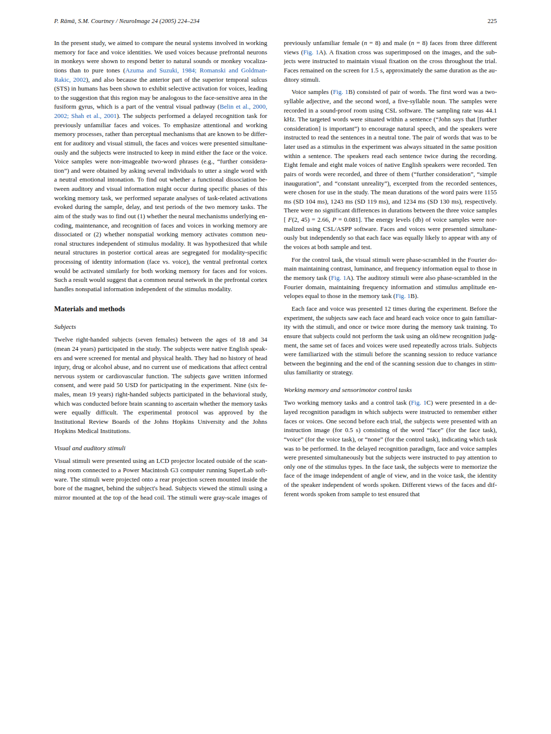P. Rämä, S.M. Courtney / NeuroImage 24 (2005) 224–234 225
In the present study, we aimed to compare the neural systems involved in working memory for face and voice identities. We used voices because prefrontal neurons in monkeys were shown to respond better to natural sounds or monkey vocalizations than to pure tones (Azuma and Suzuki, 1984; Romanski and Goldman-Rakic, 2002), and also because the anterior part of the superior temporal sulcus (STS) in humans has been shown to exhibit selective activation for voices, leading to the suggestion that this region may be analogous to the face-sensitive area in the fusiform gyrus, which is a part of the ventral visual pathway (Belin et al., 2000, 2002; Shah et al., 2001). The subjects performed a delayed recognition task for previously unfamiliar faces and voices. To emphasize attentional and working memory processes, rather than perceptual mechanisms that are known to be different for auditory and visual stimuli, the faces and voices were presented simultaneously and the subjects were instructed to keep in mind either the face or the voice. Voice samples were non-imageable two-word phrases (e.g., “further consideration”) and were obtained by asking several individuals to utter a single word with a neutral emotional intonation. To find out whether a functional dissociation between auditory and visual information might occur during specific phases of this working memory task, we performed separate analyses of task-related activations evoked during the sample, delay, and test periods of the two memory tasks. The aim of the study was to find out (1) whether the neural mechanisms underlying encoding, maintenance, and recognition of faces and voices in working memory are dissociated or (2) whether nonspatial working memory activates common neuronal structures independent of stimulus modality. It was hypothesized that while neural structures in posterior cortical areas are segregated for modality-specific processing of identity information (face vs. voice), the ventral prefrontal cortex would be activated similarly for both working memory for faces and for voices. Such a result would suggest that a common neural network in the prefrontal cortex handles nonspatial information independent of the stimulus modality.
Materials and methods
Subjects
Twelve right-handed subjects (seven females) between the ages of 18 and 34 (mean 24 years) participated in the study. The subjects were native English speakers and were screened for mental and physical health. They had no history of head injury, drug or alcohol abuse, and no current use of medications that affect central nervous system or cardiovascular function. The subjects gave written informed consent, and were paid 50 USD for participating in the experiment. Nine (six females, mean 19 years) right-handed subjects participated in the behavioral study, which was conducted before brain scanning to ascertain whether the memory tasks were equally difficult. The experimental protocol was approved by the Institutional Review Boards of the Johns Hopkins University and the Johns Hopkins Medical Institutions.
Visual and auditory stimuli
Visual stimuli were presented using an LCD projector located outside of the scanning room connected to a Power Macintosh G3 computer running SuperLab software. The stimuli were projected onto a rear projection screen mounted inside the bore of the magnet, behind the subject's head. Subjects viewed the stimuli using a mirror mounted at the top of the head coil. The stimuli were gray-scale images of previously unfamiliar female (n = 8) and male (n = 8) faces from three different views (Fig. 1 A). A fixation cross was superimposed on the images, and the subjects were instructed to maintain visual fixation on the cross throughout the trial. Faces remained on the screen for 1.5 s, approximately the same duration as the auditory stimuli.
Voice samples (Fig. 1 B) consisted of pair of words. The first word was a two-syllable adjective, and the second word, a five-syllable noun. The samples were recorded in a sound-proof room using CSL software. The sampling rate was 44.1 kHz. The targeted words were situated within a sentence (“John says that [further consideration] is important”) to encourage natural speech, and the speakers were instructed to read the sentences in a neutral tone. The pair of words that was to be later used as a stimulus in the experiment was always situated in the same position within a sentence. The speakers read each sentence twice during the recording. Eight female and eight male voices of native English speakers were recorded. Ten pairs of words were recorded, and three of them (“further consideration”, “simple inauguration”, and “constant unreality”), excerpted from the recorded sentences, were chosen for use in the study. The mean durations of the word pairs were 1155 ms (SD 104 ms), 1243 ms (SD 119 ms), and 1234 ms (SD 130 ms), respectively. There were no significant differences in durations between the three voice samples [ F(2, 45) = 2.66, P = 0.081]. The energy levels (db) of voice samples were normalized using CSL/ASPP software. Faces and voices were presented simultaneously but independently so that each face was equally likely to appear with any of the voices at both sample and test.
For the control task, the visual stimuli were phase-scrambled in the Fourier domain maintaining contrast, luminance, and frequency information equal to those in the memory task (Fig. 1 A). The auditory stimuli were also phase-scrambled in the Fourier domain, maintaining frequency information and stimulus amplitude envelopes equal to those in the memory task (Fig. 1 B).
Each face and voice was presented 12 times during the experiment. Before the experiment, the subjects saw each face and heard each voice once to gain familiarity with the stimuli, and once or twice more during the memory task training. To ensure that subjects could not perform the task using an old/new recognition judgment, the same set of faces and voices were used repeatedly across trials. Subjects were familiarized with the stimuli before the scanning session to reduce variance between the beginning and the end of the scanning session due to changes in stimulus familiarity or strategy.
Working memory and sensorimotor control tasks
Two working memory tasks and a control task (Fig. 1 C) were presented in a delayed recognition paradigm in which subjects were instructed to remember either faces or voices. One second before each trial, the subjects were presented with an instruction image (for 0.5 s) consisting of the word “face” (for the face task), “voice” (for the voice task), or “none” (for the control task), indicating which task was to be performed. In the delayed recognition paradigm, face and voice samples were presented simultaneously but the subjects were instructed to pay attention to only one of the stimulus types. In the face task, the subjects were to memorize the face of the image independent of angle of view, and in the voice task, the identity of the speaker independent of words spoken. Different views of the faces and different words spoken from sample to test ensured that